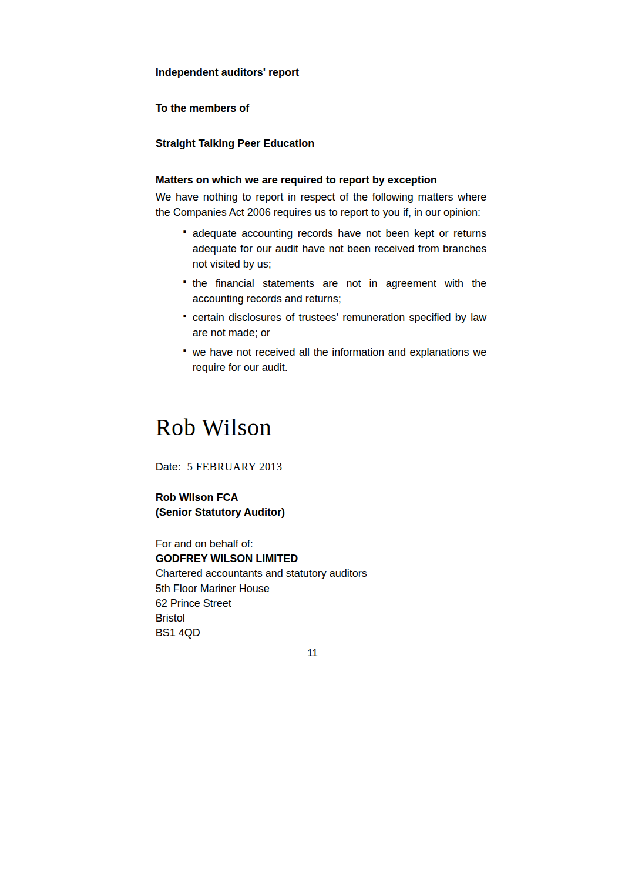Independent auditors' report
To the members of
Straight Talking Peer Education
Matters on which we are required to report by exception
We have nothing to report in respect of the following matters where the Companies Act 2006 requires us to report to you if, in our opinion:
adequate accounting records have not been kept or returns adequate for our audit have not been received from branches not visited by us;
the financial statements are not in agreement with the accounting records and returns;
certain disclosures of trustees' remuneration specified by law are not made; or
we have not received all the information and explanations we require for our audit.
Rob Wilson
Date: 5 FEBRUARY 2013
Rob Wilson FCA
(Senior Statutory Auditor)
For and on behalf of:
GODFREY WILSON LIMITED
Chartered accountants and statutory auditors
5th Floor Mariner House
62 Prince Street
Bristol
BS1 4QD
11